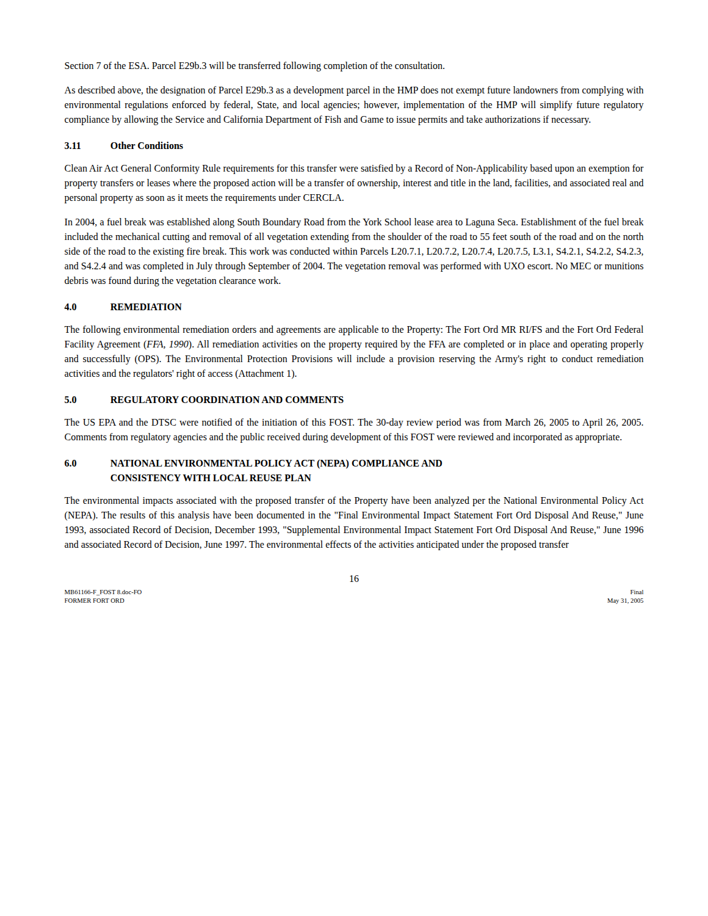Section 7 of the ESA. Parcel E29b.3 will be transferred following completion of the consultation.
As described above, the designation of Parcel E29b.3 as a development parcel in the HMP does not exempt future landowners from complying with environmental regulations enforced by federal, State, and local agencies; however, implementation of the HMP will simplify future regulatory compliance by allowing the Service and California Department of Fish and Game to issue permits and take authorizations if necessary.
3.11 Other Conditions
Clean Air Act General Conformity Rule requirements for this transfer were satisfied by a Record of Non-Applicability based upon an exemption for property transfers or leases where the proposed action will be a transfer of ownership, interest and title in the land, facilities, and associated real and personal property as soon as it meets the requirements under CERCLA.
In 2004, a fuel break was established along South Boundary Road from the York School lease area to Laguna Seca. Establishment of the fuel break included the mechanical cutting and removal of all vegetation extending from the shoulder of the road to 55 feet south of the road and on the north side of the road to the existing fire break. This work was conducted within Parcels L20.7.1, L20.7.2, L20.7.4, L20.7.5, L3.1, S4.2.1, S4.2.2, S4.2.3, and S4.2.4 and was completed in July through September of 2004. The vegetation removal was performed with UXO escort. No MEC or munitions debris was found during the vegetation clearance work.
4.0 REMEDIATION
The following environmental remediation orders and agreements are applicable to the Property: The Fort Ord MR RI/FS and the Fort Ord Federal Facility Agreement (FFA, 1990). All remediation activities on the property required by the FFA are completed or in place and operating properly and successfully (OPS). The Environmental Protection Provisions will include a provision reserving the Army's right to conduct remediation activities and the regulators' right of access (Attachment 1).
5.0 REGULATORY COORDINATION AND COMMENTS
The US EPA and the DTSC were notified of the initiation of this FOST. The 30-day review period was from March 26, 2005 to April 26, 2005. Comments from regulatory agencies and the public received during development of this FOST were reviewed and incorporated as appropriate.
6.0 NATIONAL ENVIRONMENTAL POLICY ACT (NEPA) COMPLIANCE AND
CONSISTENCY WITH LOCAL REUSE PLAN
The environmental impacts associated with the proposed transfer of the Property have been analyzed per the National Environmental Policy Act (NEPA). The results of this analysis have been documented in the "Final Environmental Impact Statement Fort Ord Disposal And Reuse," June 1993, associated Record of Decision, December 1993, "Supplemental Environmental Impact Statement Fort Ord Disposal And Reuse," June 1996 and associated Record of Decision, June 1997. The environmental effects of the activities anticipated under the proposed transfer
16
MB61166-F_FOST 8.doc-FO
FORMER FORT ORD
Final
May 31, 2005